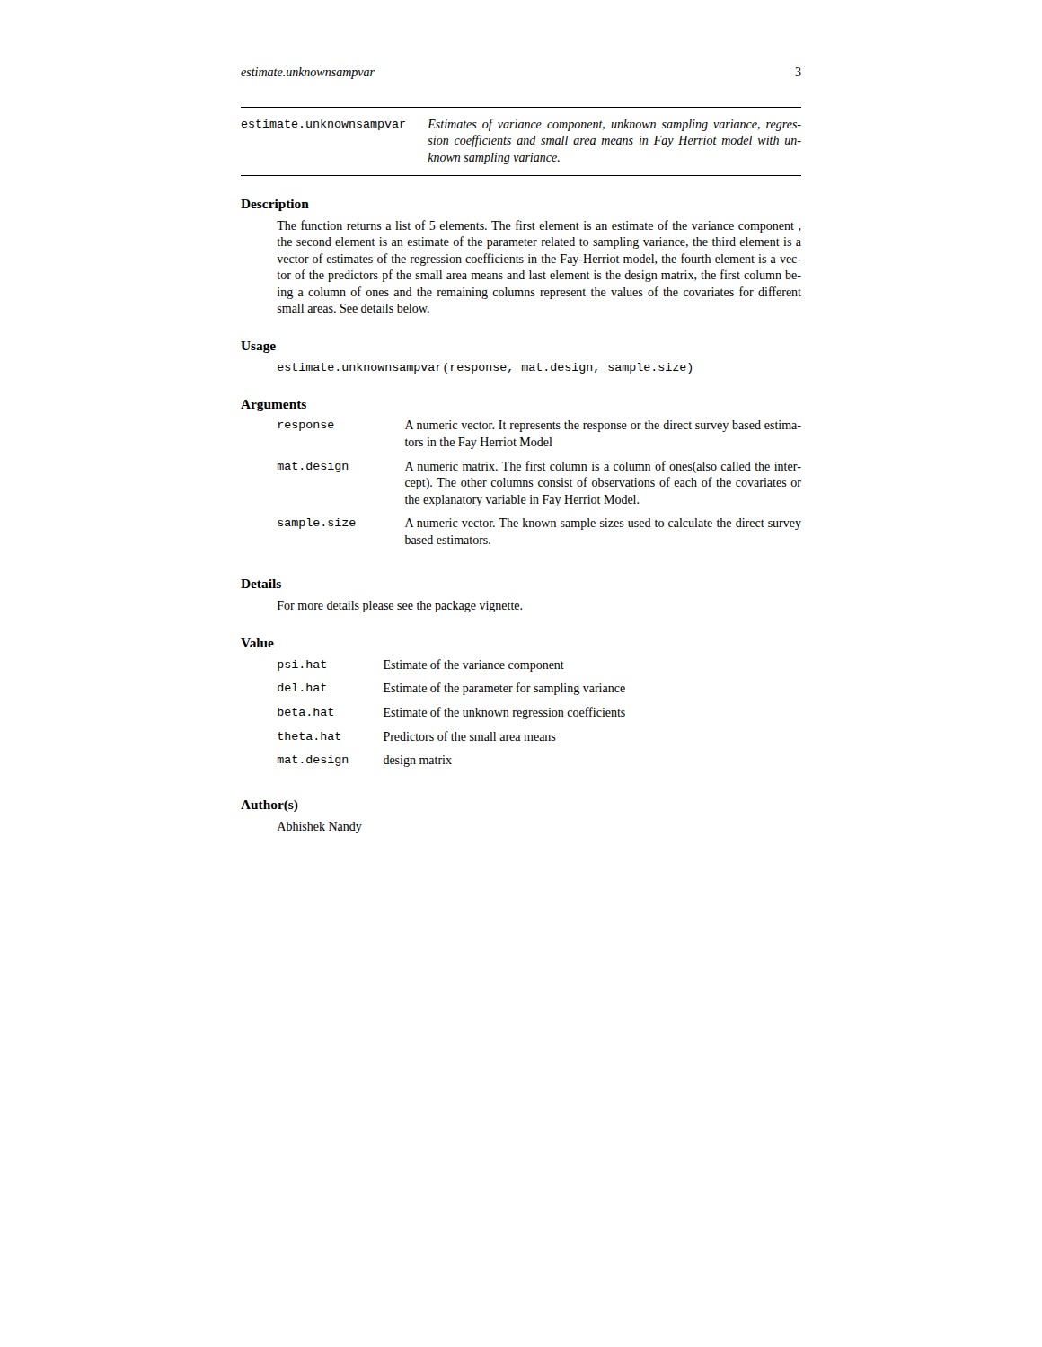estimate.unknownsampvar 3
estimate.unknownsampvar
Estimates of variance component, unknown sampling variance, regression coefficients and small area means in Fay Herriot model with unknown sampling variance.
Description
The function returns a list of 5 elements. The first element is an estimate of the variance component , the second element is an estimate of the parameter related to sampling variance, the third element is a vector of estimates of the regression coefficients in the Fay-Herriot model, the fourth element is a vector of the predictors pf the small area means and last element is the design matrix, the first column being a column of ones and the remaining columns represent the values of the covariates for different small areas. See details below.
Usage
estimate.unknownsampvar(response, mat.design, sample.size)
Arguments
| response | A numeric vector. It represents the response or the direct survey based estimators in the Fay Herriot Model |
| mat.design | A numeric matrix. The first column is a column of ones(also called the intercept). The other columns consist of observations of each of the covariates or the explanatory variable in Fay Herriot Model. |
| sample.size | A numeric vector. The known sample sizes used to calculate the direct survey based estimators. |
Details
For more details please see the package vignette.
Value
| psi.hat | Estimate of the variance component |
| del.hat | Estimate of the parameter for sampling variance |
| beta.hat | Estimate of the unknown regression coefficients |
| theta.hat | Predictors of the small area means |
| mat.design | design matrix |
Author(s)
Abhishek Nandy